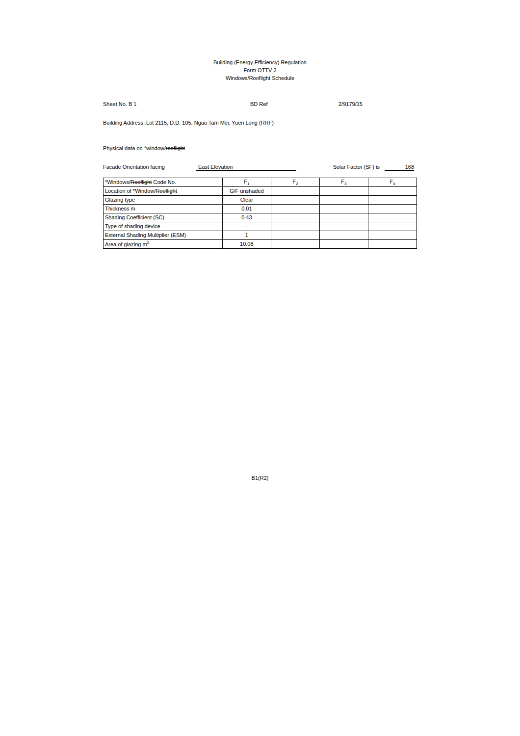Building (Energy Efficiency) Regulation
Form OTTV 2
Windows/Rooflight Schedule
Sheet No. B 1
BD Ref
2/9179/15
Building Address: Lot 2115, D.D. 105, Ngau Tam Mei, Yuen Long (RRF)
Physical data on *window/rooflight
Facade Orientation facing
East Elevation
Solar Factor (SF) is
168
| *Windows/ Rooflight Code No. | F 1 | F 2 | F 3 | F 4 |
| Location of *Window/ Rooflight | G/F unshaded | | | |
| Glazing type | Clear | | | |
| Thickness m | 0.01 | | | |
| Shading Coefficient (SC) | 0.43 | | | |
| Type of shading device | - | | | |
| External Shading Multiplier (ESM) | 1 | | | |
| Area of glazing m 2 | 10.08 | | | |
B1(R2)